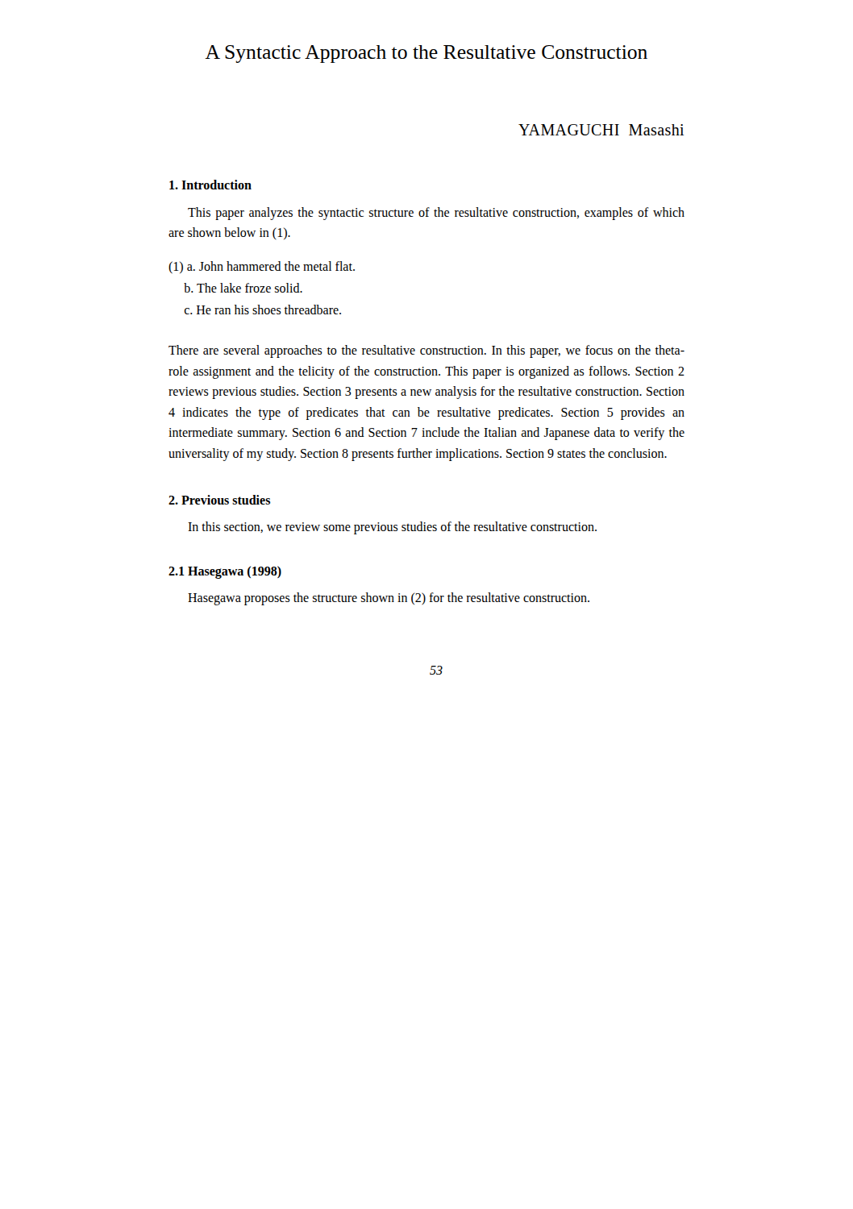A Syntactic Approach to the Resultative Construction
YAMAGUCHI Masashi
1. Introduction
This paper analyzes the syntactic structure of the resultative construction, examples of which are shown below in (1).
(1) a. John hammered the metal flat.
b. The lake froze solid.
c. He ran his shoes threadbare.
There are several approaches to the resultative construction. In this paper, we focus on the theta-role assignment and the telicity of the construction. This paper is organized as follows. Section 2 reviews previous studies. Section 3 presents a new analysis for the resultative construction. Section 4 indicates the type of predicates that can be resultative predicates. Section 5 provides an intermediate summary. Section 6 and Section 7 include the Italian and Japanese data to verify the universality of my study. Section 8 presents further implications. Section 9 states the conclusion.
2. Previous studies
In this section, we review some previous studies of the resultative construction.
2.1 Hasegawa (1998)
Hasegawa proposes the structure shown in (2) for the resultative construction.
53